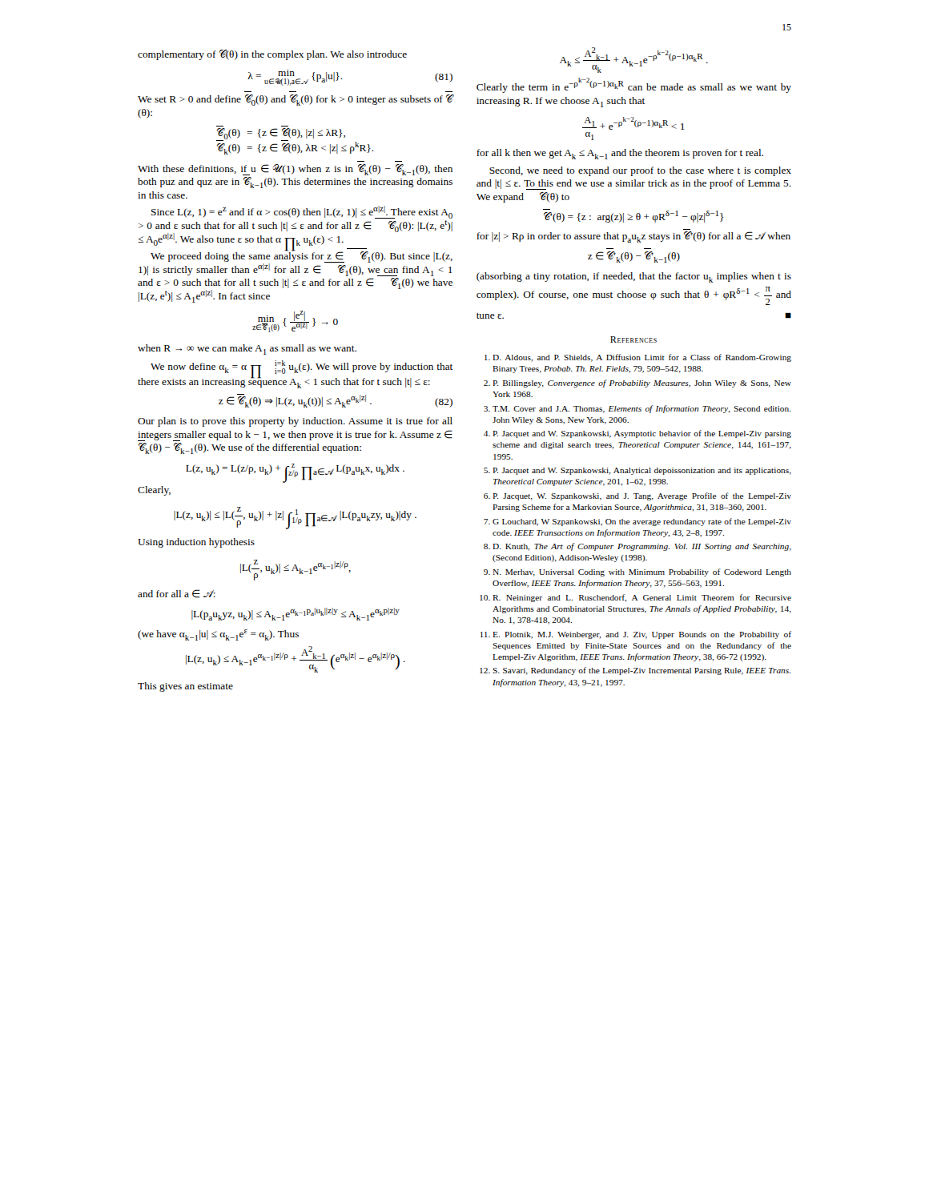15
complementary of 𝒞(θ) in the complex plan. We also introduce
λ = min u∈𝒰(1),a∈𝒜 {pa|u|}. (81)
We set R > 0 and define 𝒞0(θ) and 𝒞k(θ) for k > 0 integer as subsets of 𝒞(θ):
| 𝒞 0 (θ) | = | {z ∈ 𝒞 (θ), /z/ ≤ λR}, |
| 𝒞 k (θ) | = | {z ∈ 𝒞 (θ), λR < /z/ ≤ ρ k R}. |
With these definitions, if u ∈ 𝒰(1) when z is in 𝒞k(θ) − 𝒞k−1(θ), then both puz and quz are in 𝒞k−1(θ). This determines the increasing domains in this case.
Since L(z, 1) = ez and if α > cos(θ) then |L(z, 1)| ≤ eα|z|. There exist A0 > 0 and ε such that for all t such |t| ≤ ε and for all z ∈ 𝒞0(θ): |L(z, et)| ≤ A0eα|z|. We also tune ε so that α ∏k uk(ε) < 1.
We proceed doing the same analysis for z ∈ 𝒞1(θ). But since |L(z, 1)| is strictly smaller than eα|z| for all z ∈ 𝒞1(θ), we can find A1 < 1 and ε > 0 such that for all t such |t| ≤ ε and for all z ∈ 𝒞1(θ) we have |L(z, et)| ≤ A1eα|z|. In fact since
min z∈𝒞1(θ) { |ez|eα|z| } → 0
when R → ∞ we can make A1 as small as we want.
We now define αk = α ∏i=k i=0 uk(ε). We will prove by induction that there exists an increasing sequence Ak < 1 such that for t such |t| ≤ ε:
z ∈ 𝒞k(θ) ⇒ |L(z, uk(t))| ≤ Akeαk|z| . (82)
Our plan is to prove this property by induction. Assume it is true for all integers smaller equal to k − 1, we then prove it is true for k. Assume z ∈ 𝒞k(θ) − 𝒞k−1(θ). We use of the differential equation:
L(z, uk) = L(z/ρ, uk) + ∫zz/ρ ∏a∈𝒜 L(paukx, uk)dx .
Clearly,
|L(z, uk)| ≤ |L(zρ, uk)| + |z| ∫11/ρ ∏a∈𝒜 |L(paukzy, uk)|dy .
Using induction hypothesis
|L(zρ, uk)| ≤ Ak−1eαk−1|z|/ρ,
and for all a ∈ 𝒜:
|L(paukyz, uk)| ≤ Ak−1eαk−1pa|uk||z|y ≤ Ak−1eαkp|z|y
(we have αk−1|u| ≤ αk−1eε = αk). Thus
|L(z, uk) ≤ Ak−1eαk−1|z|/ρ + A2k−1 αk (eαk|z| − eαk|z|/ρ) .
This gives an estimate
Ak ≤ A2k−1 αk + Ak−1e−ρk−2(ρ−1)αkR .
Clearly the term in e−ρk−2(ρ−1)αkR can be made as small as we want by increasing R. If we choose A1 such that
A1 α1 + e−ρk−2(ρ−1)αkR < 1
for all k then we get Ak ≤ Ak−1 and the theorem is proven for t real.
Second, we need to expand our proof to the case where t is complex and |t| ≤ ε. To this end we use a similar trick as in the proof of Lemma 5. We expand 𝒞(θ) to
𝒞′(θ) = {z : arg(z)| ≥ θ + φRδ−1 − φ|z|δ−1}
for |z| > Rρ in order to assure that paukz stays in 𝒞′(θ) for all a ∈ 𝒜 when
z ∈ 𝒞′k(θ) − 𝒞′k−1(θ)
(absorbing a tiny rotation, if needed, that the factor uk implies when t is complex). Of course, one must choose φ such that θ + φRδ−1 < π 2 and tune ε. ■
References
D. Aldous, and P. Shields, A Diffusion Limit for a Class of Random-Growing Binary Trees, Probab. Th. Rel. Fields, 79, 509–542, 1988.
P. Billingsley, Convergence of Probability Measures, John Wiley & Sons, New York 1968.
T.M. Cover and J.A. Thomas, Elements of Information Theory, Second edition. John Wiley & Sons, New York, 2006.
P. Jacquet and W. Szpankowski, Asymptotic behavior of the Lempel-Ziv parsing scheme and digital search trees, Theoretical Computer Science, 144, 161–197, 1995.
P. Jacquet and W. Szpankowski, Analytical depoissonization and its applications, Theoretical Computer Science, 201, 1–62, 1998.
P. Jacquet, W. Szpankowski, and J. Tang, Average Profile of the Lempel-Ziv Parsing Scheme for a Markovian Source, Algorithmica, 31, 318–360, 2001.
G Louchard, W Szpankowski, On the average redundancy rate of the Lempel-Ziv code. IEEE Transactions on Information Theory, 43, 2–8, 1997.
D. Knuth, The Art of Computer Programming. Vol. III Sorting and Searching, (Second Edition), Addison-Wesley (1998).
N. Merhav, Universal Coding with Minimum Probability of Codeword Length Overflow, IEEE Trans. Information Theory, 37, 556–563, 1991.
R. Neininger and L. Ruschendorf, A General Limit Theorem for Recursive Algorithms and Combinatorial Structures, The Annals of Applied Probability, 14, No. 1, 378-418, 2004.
E. Plotnik, M.J. Weinberger, and J. Ziv, Upper Bounds on the Probability of Sequences Emitted by Finite-State Sources and on the Redundancy of the Lempel-Ziv Algorithm, IEEE Trans. Information Theory, 38, 66-72 (1992).
S. Savari, Redundancy of the Lempel-Ziv Incremental Parsing Rule, IEEE Trans. Information Theory, 43, 9–21, 1997.